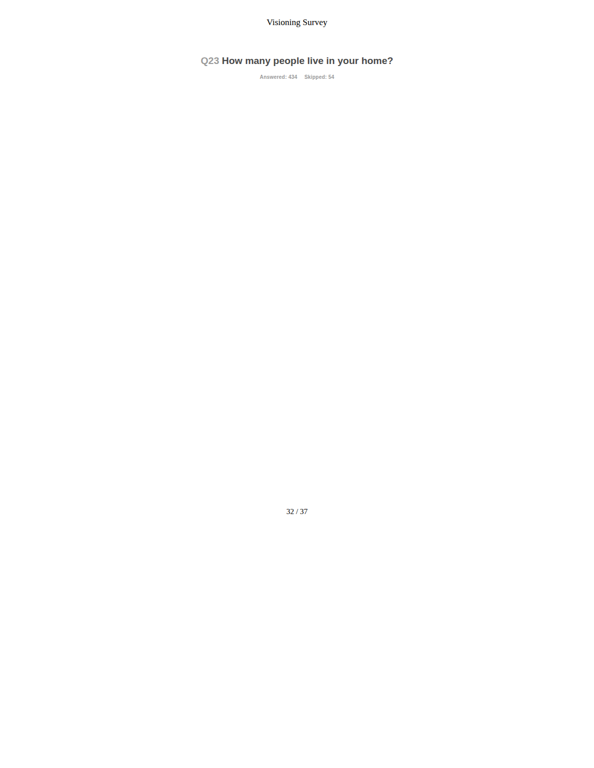Visioning Survey
Q23 How many people live in your home?
Answered: 434 Skipped: 54
32 / 37